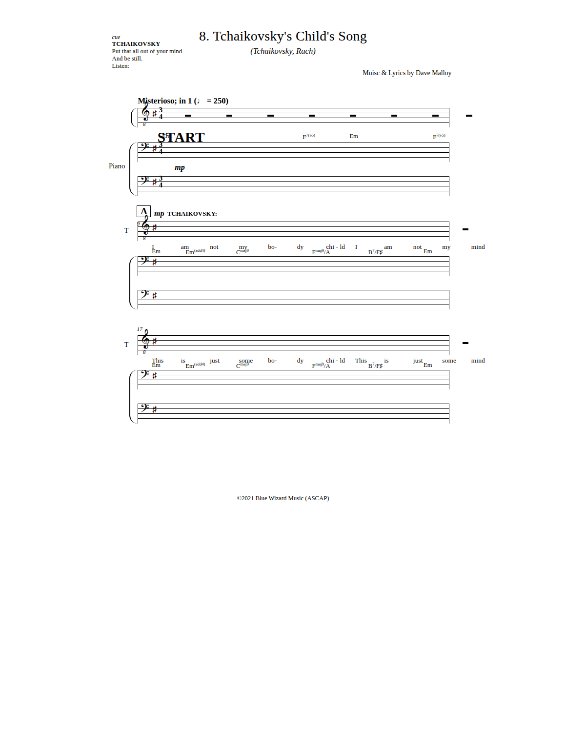cue
TCHAIKOVSKY
Put that all out of your mind
And be still.
Listen:
8. Tchaikovsky's Child's Song
(Tchaikovsky, Rach)
Muisc & Lyrics by Dave Malloy
Misterioso; in 1 (♩ = 250)
𝄞
8
♯
34
START
Em
F7(♭5)
Em
F7(♭5)
Piano
𝄢
♯
34
mp
𝄢
♯
34
A
9
T
𝄞
8
♯
mp
TCHAIKOVSKY:
Iam not my bo‑dy chi ‑ ld Iam not my mind
Em
Em(add4)
Cmaj9
Fmaj9/A
B7/F♯
Em
𝄢
♯
𝄢
♯
17
T
𝄞
8
♯
This is just some bo‑dy chi ‑ ld This is just some mind
Em
Em(add4)
Cmaj9
Fmaj9/A
B7/F♯
Em
𝄢
♯
𝄢
♯
©2021 Blue Wizard Music (ASCAP)